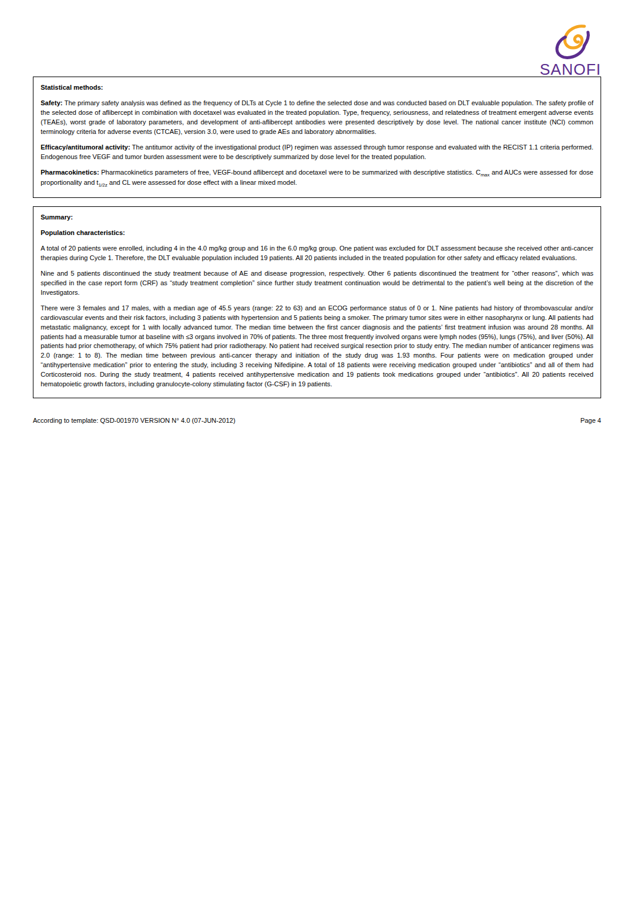SANOFI
Statistical methods:
Safety: The primary safety analysis was defined as the frequency of DLTs at Cycle 1 to define the selected dose and was conducted based on DLT evaluable population. The safety profile of the selected dose of aflibercept in combination with docetaxel was evaluated in the treated population. Type, frequency, seriousness, and relatedness of treatment emergent adverse events (TEAEs), worst grade of laboratory parameters, and development of anti-aflibercept antibodies were presented descriptively by dose level. The national cancer institute (NCI) common terminology criteria for adverse events (CTCAE), version 3.0, were used to grade AEs and laboratory abnormalities.
Efficacy/antitumoral activity: The antitumor activity of the investigational product (IP) regimen was assessed through tumor response and evaluated with the RECIST 1.1 criteria performed. Endogenous free VEGF and tumor burden assessment were to be descriptively summarized by dose level for the treated population.
Pharmacokinetics: Pharmacokinetics parameters of free, VEGF-bound aflibercept and docetaxel were to be summarized with descriptive statistics. Cmax and AUCs were assessed for dose proportionality and t1/2z and CL were assessed for dose effect with a linear mixed model.
Summary:
Population characteristics:
A total of 20 patients were enrolled, including 4 in the 4.0 mg/kg group and 16 in the 6.0 mg/kg group. One patient was excluded for DLT assessment because she received other anti-cancer therapies during Cycle 1. Therefore, the DLT evaluable population included 19 patients. All 20 patients included in the treated population for other safety and efficacy related evaluations.
Nine and 5 patients discontinued the study treatment because of AE and disease progression, respectively. Other 6 patients discontinued the treatment for “other reasons”, which was specified in the case report form (CRF) as “study treatment completion” since further study treatment continuation would be detrimental to the patient’s well being at the discretion of the Investigators.
There were 3 females and 17 males, with a median age of 45.5 years (range: 22 to 63) and an ECOG performance status of 0 or 1. Nine patients had history of thrombovascular and/or cardiovascular events and their risk factors, including 3 patients with hypertension and 5 patients being a smoker. The primary tumor sites were in either nasopharynx or lung. All patients had metastatic malignancy, except for 1 with locally advanced tumor. The median time between the first cancer diagnosis and the patients’ first treatment infusion was around 28 months. All patients had a measurable tumor at baseline with ≤3 organs involved in 70% of patients. The three most frequently involved organs were lymph nodes (95%), lungs (75%), and liver (50%). All patients had prior chemotherapy, of which 75% patient had prior radiotherapy. No patient had received surgical resection prior to study entry. The median number of anticancer regimens was 2.0 (range: 1 to 8). The median time between previous anti-cancer therapy and initiation of the study drug was 1.93 months. Four patients were on medication grouped under “antihypertensive medication” prior to entering the study, including 3 receiving Nifedipine. A total of 18 patients were receiving medication grouped under “antibiotics” and all of them had Corticosteroid nos. During the study treatment, 4 patients received antihypertensive medication and 19 patients took medications grouped under “antibiotics”. All 20 patients received hematopoietic growth factors, including granulocyte-colony stimulating factor (G-CSF) in 19 patients.
According to template: QSD-001970 VERSION N° 4.0 (07-JUN-2012) Page 4